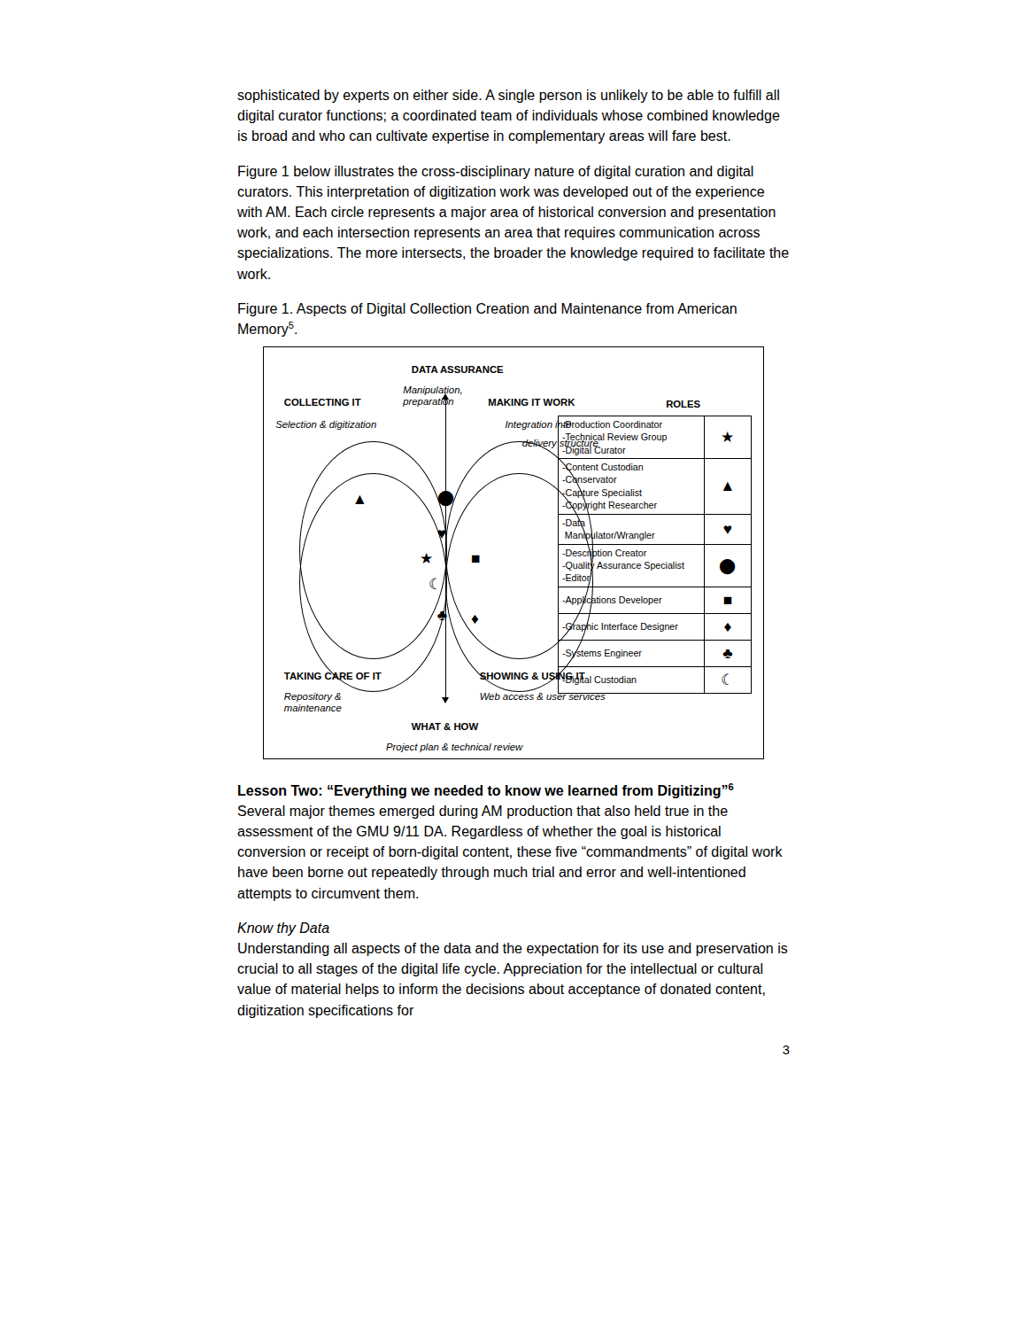sophisticated by experts on either side. A single person is unlikely to be able to fulfill all digital curator functions; a coordinated team of individuals whose combined knowledge is broad and who can cultivate expertise in complementary areas will fare best.
Figure 1 below illustrates the cross-disciplinary nature of digital curation and digital curators. This interpretation of digitization work was developed out of the experience with AM. Each circle represents a major area of historical conversion and presentation work, and each intersection represents an area that requires communication across specializations. The more intersects, the broader the knowledge required to facilitate the work.
Figure 1. Aspects of Digital Collection Creation and Maintenance from American Memory5.
DATA ASSURANCE
Manipulation,
preparation
COLLECTING IT
MAKING IT WORK
Selection & digitization
Integration into
delivery structure
▲
⬤
♥
★
■
☾
♣
♦
TAKING CARE OF IT
SHOWING & USING IT
Repository &
maintenance
Web access & user services
WHAT & HOW
Project plan & technical review
ROLES
| -Production Coordinator -Technical Review Group -Digital Curator | ★ |
| -Content Custodian -Conservator -Capture Specialist -Copyright Researcher | ▲ |
| -Data Manipulator/Wrangler | ♥ |
| -Description Creator -Quality Assurance Specialist -Editor | ⬤ |
| -Applications Developer | ■ |
| -Graphic Interface Designer | ♦ |
| -Systems Engineer | ♣ |
| -Digital Custodian | ☾ |
Lesson Two: “Everything we needed to know we learned from Digitizing”6
Several major themes emerged during AM production that also held true in the assessment of the GMU 9/11 DA. Regardless of whether the goal is historical conversion or receipt of born-digital content, these five “commandments” of digital work have been borne out repeatedly through much trial and error and well-intentioned attempts to circumvent them.
Know thy Data
Understanding all aspects of the data and the expectation for its use and preservation is crucial to all stages of the digital life cycle. Appreciation for the intellectual or cultural value of material helps to inform the decisions about acceptance of donated content, digitization specifications for
3